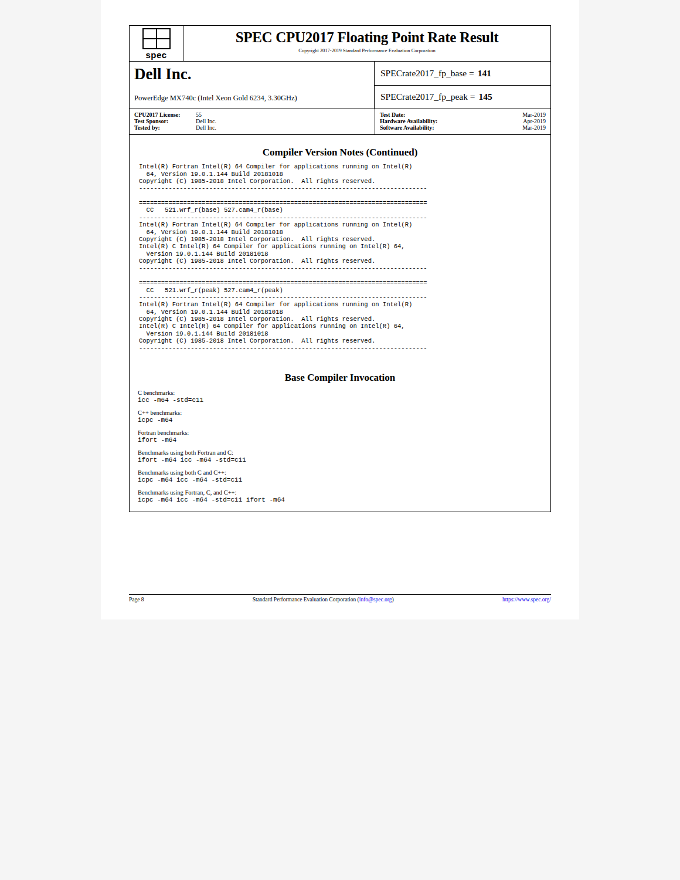spec
SPEC CPU2017 Floating Point Rate Result
Copyright 2017-2019 Standard Performance Evaluation Corporation
Dell Inc.
PowerEdge MX740c (Intel Xeon Gold 6234, 3.30GHz)
SPECrate2017_fp_base =141
SPECrate2017_fp_peak =145
CPU2017 License: 55
Test Sponsor: Dell Inc.
Tested by: Dell Inc.
Test Date: Mar-2019
Hardware Availability: Apr-2019
Software Availability: Mar-2019
Compiler Version Notes (Continued)
Intel(R) Fortran Intel(R) 64 Compiler for applications running on Intel(R)
  64, Version 19.0.1.144 Build 20181018
Copyright (C) 1985-2018 Intel Corporation.  All rights reserved.
------------------------------------------------------------------------------

==============================================================================
  CC   521.wrf_r(base) 527.cam4_r(base)
------------------------------------------------------------------------------
Intel(R) Fortran Intel(R) 64 Compiler for applications running on Intel(R)
  64, Version 19.0.1.144 Build 20181018
Copyright (C) 1985-2018 Intel Corporation.  All rights reserved.
Intel(R) C Intel(R) 64 Compiler for applications running on Intel(R) 64,
  Version 19.0.1.144 Build 20181018
Copyright (C) 1985-2018 Intel Corporation.  All rights reserved.
------------------------------------------------------------------------------

==============================================================================
  CC   521.wrf_r(peak) 527.cam4_r(peak)
------------------------------------------------------------------------------
Intel(R) Fortran Intel(R) 64 Compiler for applications running on Intel(R)
  64, Version 19.0.1.144 Build 20181018
Copyright (C) 1985-2018 Intel Corporation.  All rights reserved.
Intel(R) C Intel(R) 64 Compiler for applications running on Intel(R) 64,
  Version 19.0.1.144 Build 20181018
Copyright (C) 1985-2018 Intel Corporation.  All rights reserved.
------------------------------------------------------------------------------
Base Compiler Invocation
C benchmarks:
icc -m64 -std=c11
C++ benchmarks:
icpc -m64
Fortran benchmarks:
ifort -m64
Benchmarks using both Fortran and C:
ifort -m64 icc -m64 -std=c11
Benchmarks using both C and C++:
icpc -m64 icc -m64 -std=c11
Benchmarks using Fortran, C, and C++:
icpc -m64 icc -m64 -std=c11 ifort -m64
Page 8
Standard Performance Evaluation Corporation (info@spec.org)
https://www.spec.org/